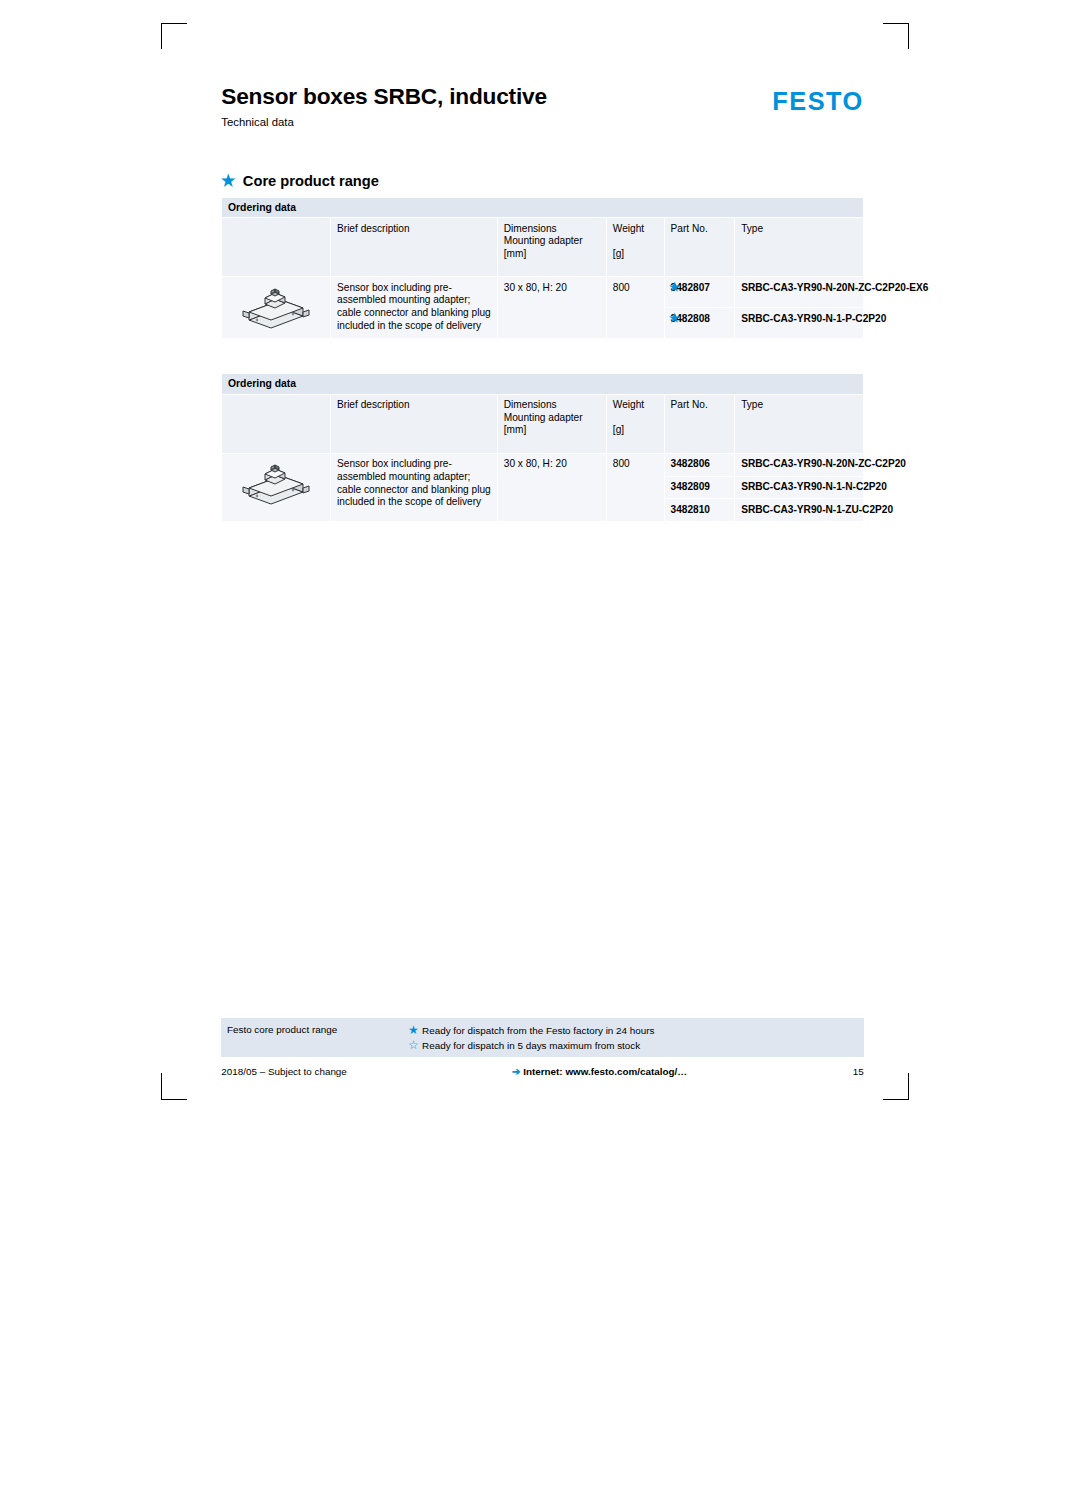Sensor boxes SRBC, inductive
Technical data
FESTO
★ Core product range
Ordering data
| | Brief description | Dimensions Mounting adapter [mm] | Weight [g] | Part No. | Type |
| --- | --- | --- | --- | --- | --- |
| | Sensor box including pre-assembled mounting adapter; cable connector and blanking plug included in the scope of delivery | 30 x 80, H: 20 | 800 | ★ 3482807 | SRBC-CA3-YR90-N-20N-ZC-C2P20-EX6 |
| ★ 3482808 | SRBC-CA3-YR90-N-1-P-C2P20 |
Ordering data
| | Brief description | Dimensions Mounting adapter [mm] | Weight [g] | Part No. | Type |
| --- | --- | --- | --- | --- | --- |
| | Sensor box including pre-assembled mounting adapter; cable connector and blanking plug included in the scope of delivery | 30 x 80, H: 20 | 800 | 3482806 | SRBC-CA3-YR90-N-20N-ZC-C2P20 |
| 3482809 | SRBC-CA3-YR90-N-1-N-C2P20 |
| 3482810 | SRBC-CA3-YR90-N-1-ZU-C2P20 |
Festo core product range
★ Ready for dispatch from the Festo factory in 24 hours
☆ Ready for dispatch in 5 days maximum from stock
2018/05 – Subject to change
➔ Internet: www.festo.com/catalog/…
15